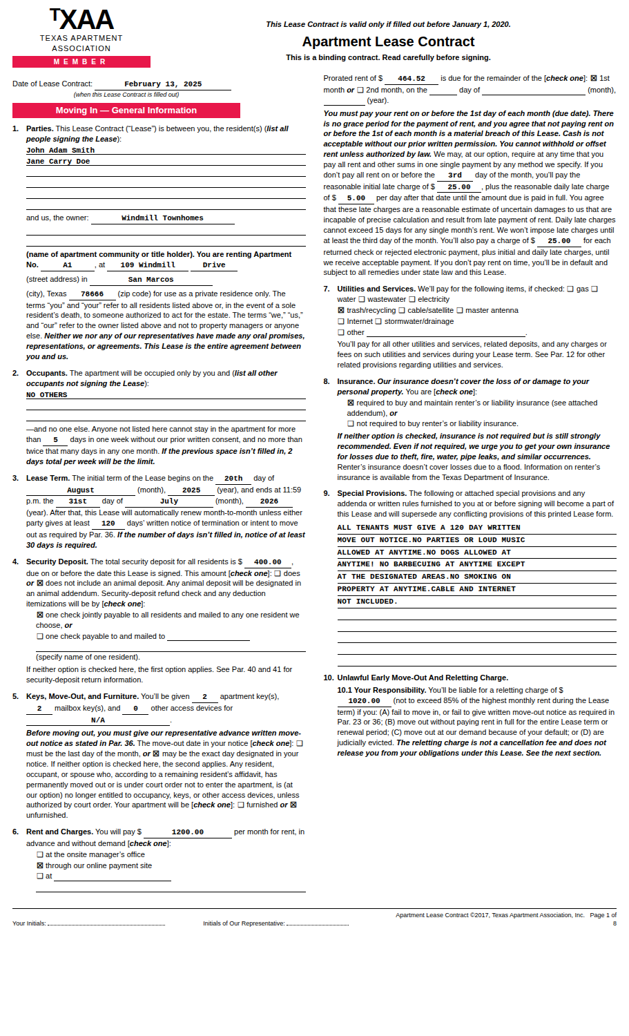TXAA
TEXAS APARTMENT ASSOCIATION
MEMBER
This Lease Contract is valid only if filled out before January 1, 2020.
Apartment Lease Contract
This is a binding contract. Read carefully before signing.
Date of Lease Contract: February 13, 2025
(when this Lease Contract is filled out)
Moving In — General Information
1. Parties. This Lease Contract (“Lease”) is between you, the resident(s) (list all people signing the Lease):
John Adam Smith
Jane Carry Doe
and us, the owner: Windmill Townhomes
(name of apartment community or title holder). You are renting Apartment No. A1, at 109 Windmill Drive
(street address) in San Marcos
(city), Texas 78666 (zip code) for use as a private residence only. The terms “you” and “your” refer to all residents listed above or, in the event of a sole resident’s death, to someone authorized to act for the estate. The terms “we,” “us,” and “our” refer to the owner listed above and not to property managers or anyone else. Neither we nor any of our representatives have made any oral promises, representations, or agreements. This Lease is the entire agreement between you and us.
2. Occupants. The apartment will be occupied only by you and (list all other occupants not signing the Lease):
NO OTHERS
—and no one else. Anyone not listed here cannot stay in the apartment for more than 5 days in one week without our prior written consent, and no more than twice that many days in any one month. If the previous space isn’t filled in, 2 days total per week will be the limit.
3. Lease Term. The initial term of the Lease begins on the 20th day of August (month), 2025 (year), and ends at 11:59 p.m. the 31st day of July (month), 2026 (year). After that, this Lease will automatically renew month-to-month unless either party gives at least 120 days’ written notice of termination or intent to move out as required by Par. 36. If the number of days isn’t filled in, notice of at least 30 days is required.
4. Security Deposit. The total security deposit for all residents is $ 400.00, due on or before the date this Lease is signed. This amount [check one]: does or does not include an animal deposit. Any animal deposit will be designated in an animal addendum. Security-deposit refund check and any deduction itemizations will be by [check one]:
one check jointly payable to all residents and mailed to any one resident we choose, or
one check payable to and mailed to
(specify name of one resident).
If neither option is checked here, the first option applies. See Par. 40 and 41 for security-deposit return information.
5. Keys, Move-Out, and Furniture. You’ll be given 2 apartment key(s), 2 mailbox key(s), and 0 other access devices for N/A.
Before moving out, you must give our representative advance written move-out notice as stated in Par. 36. The move-out date in your notice [check one]: must be the last day of the month, or may be the exact day designated in your notice. If neither option is checked here, the second applies. Any resident, occupant, or spouse who, according to a remaining resident’s affidavit, has permanently moved out or is under court order not to enter the apartment, is (at our option) no longer entitled to occupancy, keys, or other access devices, unless authorized by court order. Your apartment will be [check one]: furnished or unfurnished.
6. Rent and Charges. You will pay $ 1200.00 per month for rent, in advance and without demand [check one]:
at the onsite manager’s office
through our online payment site
at
Prorated rent of $ 464.52 is due for the remainder of the [check one]: 1st month or 2nd month, on the day of (month), (year).
You must pay your rent on or before the 1st day of each month (due date). There is no grace period for the payment of rent, and you agree that not paying rent on or before the 1st of each month is a material breach of this Lease. Cash is not acceptable without our prior written permission. You cannot withhold or offset rent unless authorized by law. We may, at our option, require at any time that you pay all rent and other sums in one single payment by any method we specify. If you don’t pay all rent on or before the 3rd day of the month, you’ll pay the reasonable initial late charge of $ 25.00, plus the reasonable daily late charge of $ 5.00 per day after that date until the amount due is paid in full. You agree that these late charges are a reasonable estimate of uncertain damages to us that are incapable of precise calculation and result from late payment of rent. Daily late charges cannot exceed 15 days for any single month’s rent. We won’t impose late charges until at least the third day of the month. You’ll also pay a charge of $ 25.00 for each returned check or rejected electronic payment, plus initial and daily late charges, until we receive acceptable payment. If you don’t pay rent on time, you’ll be in default and subject to all remedies under state law and this Lease.
7. Utilities and Services. We’ll pay for the following items, if checked: gas water wastewater electricity
trash/recycling cable/satellite master antenna
Internet stormwater/drainage
other .
You’ll pay for all other utilities and services, related deposits, and any charges or fees on such utilities and services during your Lease term. See Par. 12 for other related provisions regarding utilities and services.
8. Insurance. Our insurance doesn’t cover the loss of or damage to your personal property. You are [check one]:
required to buy and maintain renter’s or liability insurance (see attached addendum), or
not required to buy renter’s or liability insurance.
If neither option is checked, insurance is not required but is still strongly recommended. Even if not required, we urge you to get your own insurance for losses due to theft, fire, water, pipe leaks, and similar occurrences. Renter’s insurance doesn’t cover losses due to a flood. Information on renter’s insurance is available from the Texas Department of Insurance.
9. Special Provisions. The following or attached special provisions and any addenda or written rules furnished to you at or before signing will become a part of this Lease and will supersede any conflicting provisions of this printed Lease form.
ALL TENANTS MUST GIVE A 120 DAY WRITTEN
MOVE OUT NOTICE.NO PARTIES OR LOUD MUSIC
ALLOWED AT ANYTIME.NO DOGS ALLOWED AT
ANYTIME! NO BARBECUING AT ANYTIME EXCEPT
AT THE DESIGNATED AREAS.NO SMOKING ON
PROPERTY AT ANYTIME.CABLE AND INTERNET
NOT INCLUDED.
10. Unlawful Early Move-Out And Reletting Charge.
10.1 Your Responsibility. You’ll be liable for a reletting charge of $ 1020.00 (not to exceed 85% of the highest monthly rent during the Lease term) if you: (A) fail to move in, or fail to give written move-out notice as required in Par. 23 or 36; (B) move out without paying rent in full for the entire Lease term or renewal period; (C) move out at our demand because of your default; or (D) are judicially evicted. The reletting charge is not a cancellation fee and does not release you from your obligations under this Lease. See the next section.
Your Initials:
Initials of Our Representative:
Apartment Lease Contract ©2017, Texas Apartment Association, Inc. Page 1 of 8